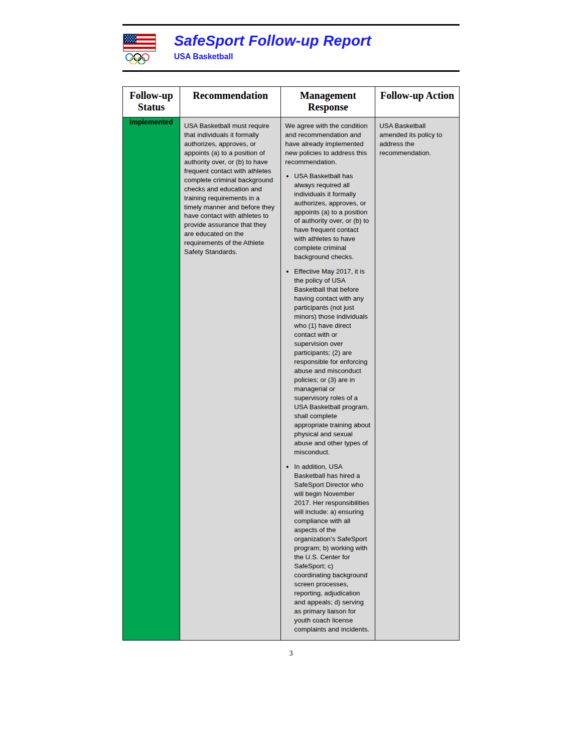SafeSport Follow-up Report
USA Basketball
| Follow-up Status | Recommendation | Management Response | Follow-up Action |
| --- | --- | --- | --- |
| Implemented | USA Basketball must require that individuals it formally authorizes, approves, or appoints (a) to a position of authority over, or (b) to have frequent contact with athletes complete criminal background checks and education and training requirements in a timely manner and before they have contact with athletes to provide assurance that they are educated on the requirements of the Athlete Safety Standards. | We agree with the condition and recommendation and have already implemented new policies to address this recommendation. USA Basketball has always required all individuals it formally authorizes, approves, or appoints (a) to a position of authority over, or (b) to have frequent contact with athletes to have complete criminal background checks. Effective May 2017, it is the policy of USA Basketball that before having contact with any participants (not just minors) those individuals who (1) have direct contact with or supervision over participants; (2) are responsible for enforcing abuse and misconduct policies; or (3) are in managerial or supervisory roles of a USA Basketball program, shall complete appropriate training about physical and sexual abuse and other types of misconduct. In addition, USA Basketball has hired a SafeSport Director who will begin November 2017. Her responsibilities will include: a) ensuring compliance with all aspects of the organization’s SafeSport program; b) working with the U.S. Center for SafeSport; c) coordinating background screen processes, reporting, adjudication and appeals; d) serving as primary liaison for youth coach license complaints and incidents. | USA Basketball amended its policy to address the recommendation. |
3